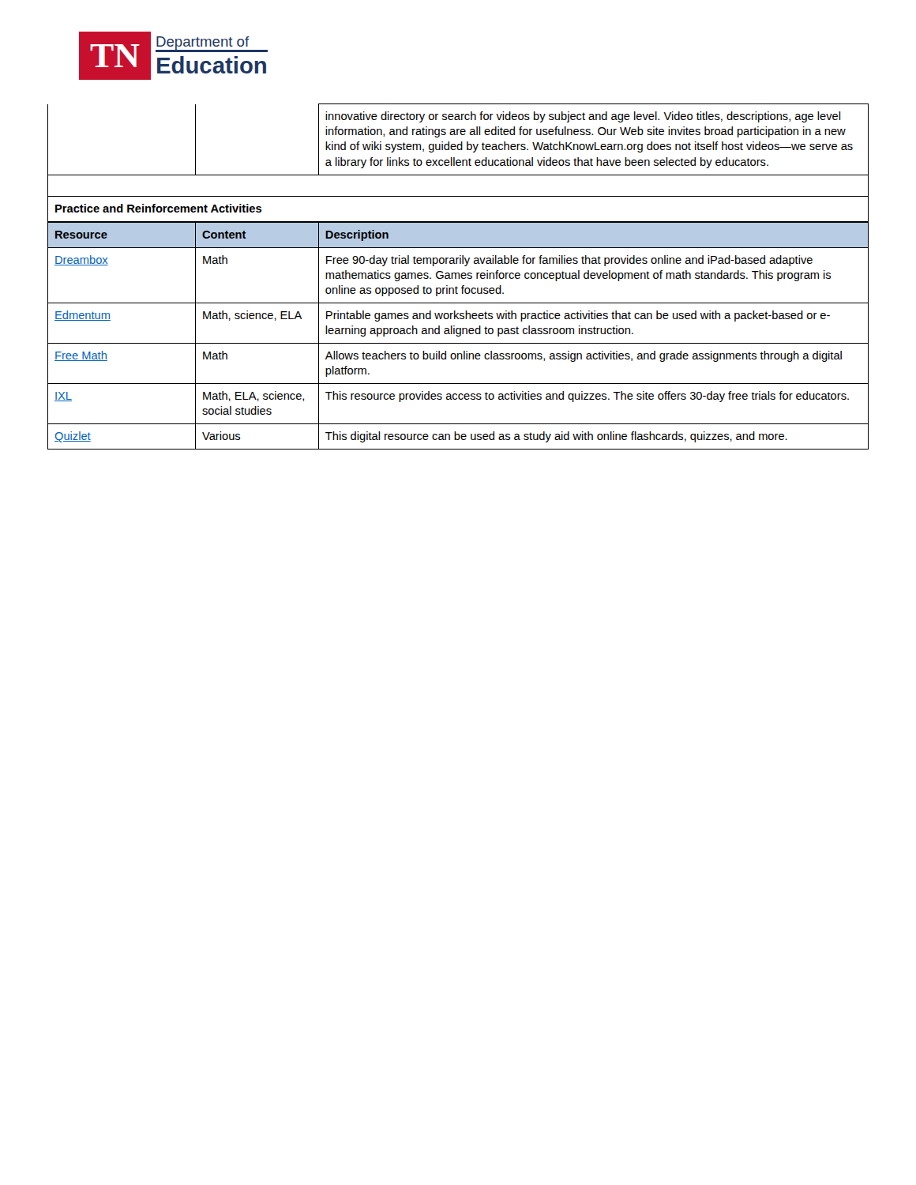TN Department of Education
| | | innovative directory or search for videos by subject and age level. Video titles, descriptions, age level information, and ratings are all edited for usefulness. Our Web site invites broad participation in a new kind of wiki system, guided by teachers. WatchKnowLearn.org does not itself host videos—we serve as a library for links to excellent educational videos that have been selected by educators. |
| Practice and Reinforcement Activities |
| Resource | Content | Description |
| --- | --- | --- |
| Dreambox | Math | Free 90-day trial temporarily available for families that provides online and iPad-based adaptive mathematics games. Games reinforce conceptual development of math standards. This program is online as opposed to print focused. |
| Edmentum | Math, science, ELA | Printable games and worksheets with practice activities that can be used with a packet-based or e-learning approach and aligned to past classroom instruction. |
| Free Math | Math | Allows teachers to build online classrooms, assign activities, and grade assignments through a digital platform. |
| IXL | Math, ELA, science, social studies | This resource provides access to activities and quizzes. The site offers 30-day free trials for educators. |
| Quizlet | Various | This digital resource can be used as a study aid with online flashcards, quizzes, and more. |